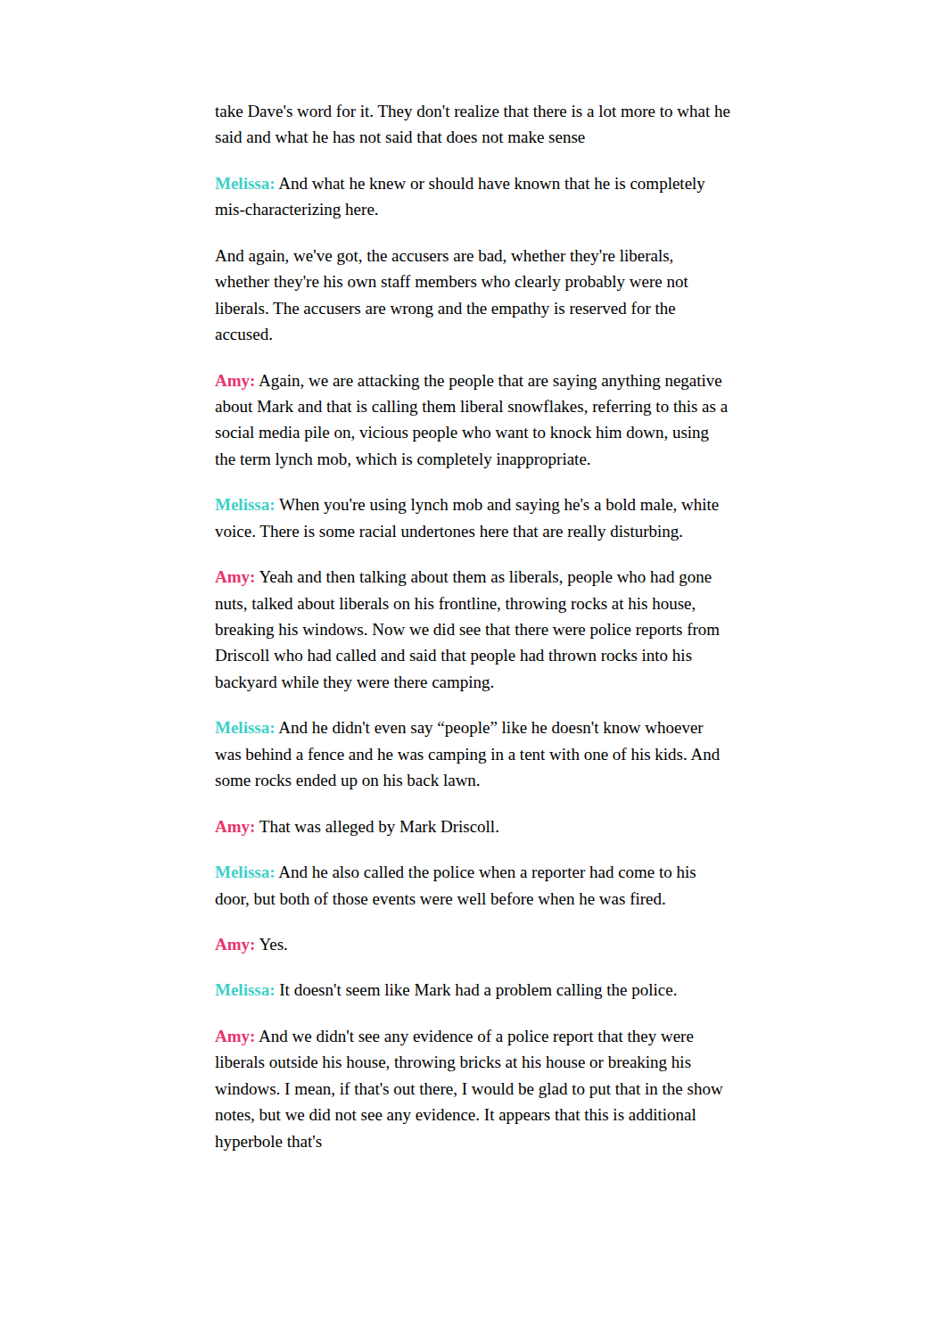take Dave's word for it. They don't realize that there is a lot more to what he said and what he has not said that does not make sense
Melissa: And what he knew or should have known that he is completely mis-characterizing here.
And again, we've got, the accusers are bad, whether they're liberals, whether they're his own staff members who clearly probably were not liberals. The accusers are wrong and the empathy is reserved for the accused.
Amy: Again, we are attacking the people that are saying anything negative about Mark and that is calling them liberal snowflakes, referring to this as a social media pile on, vicious people who want to knock him down, using the term lynch mob, which is completely inappropriate.
Melissa: When you're using lynch mob and saying he's a bold male, white voice. There is some racial undertones here that are really disturbing.
Amy: Yeah and then talking about them as liberals, people who had gone nuts, talked about liberals on his frontline, throwing rocks at his house, breaking his windows. Now we did see that there were police reports from Driscoll who had called and said that people had thrown rocks into his backyard while they were there camping.
Melissa: And he didn't even say “people” like he doesn't know whoever was behind a fence and he was camping in a tent with one of his kids. And some rocks ended up on his back lawn.
Amy: That was alleged by Mark Driscoll.
Melissa: And he also called the police when a reporter had come to his door, but both of those events were well before when he was fired.
Amy: Yes.
Melissa: It doesn't seem like Mark had a problem calling the police.
Amy: And we didn't see any evidence of a police report that they were liberals outside his house, throwing bricks at his house or breaking his windows. I mean, if that's out there, I would be glad to put that in the show notes, but we did not see any evidence. It appears that this is additional hyperbole that's